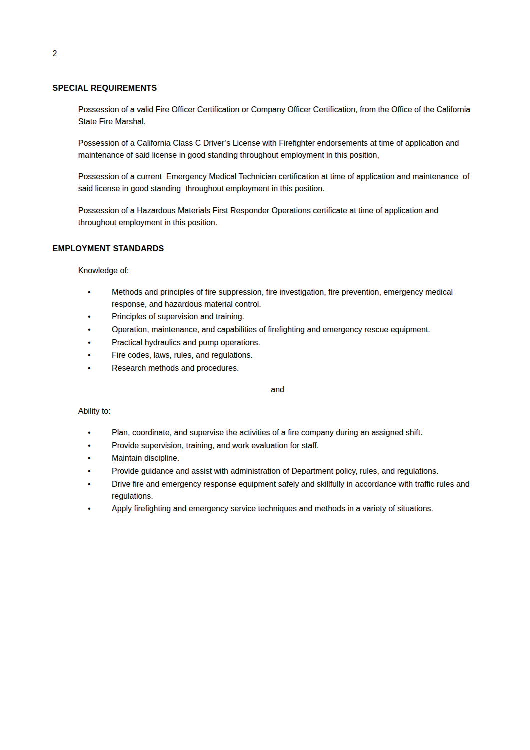2
SPECIAL REQUIREMENTS
Possession of a valid Fire Officer Certification or Company Officer Certification, from the Office of the California State Fire Marshal.
Possession of a California Class C Driver’s License with Firefighter endorsements at time of application and maintenance of said license in good standing throughout employment in this position,
Possession of a current Emergency Medical Technician certification at time of application and maintenance of said license in good standing throughout employment in this position.
Possession of a Hazardous Materials First Responder Operations certificate at time of application and throughout employment in this position.
EMPLOYMENT STANDARDS
Knowledge of:
Methods and principles of fire suppression, fire investigation, fire prevention, emergency medical response, and hazardous material control.
Principles of supervision and training.
Operation, maintenance, and capabilities of firefighting and emergency rescue equipment.
Practical hydraulics and pump operations.
Fire codes, laws, rules, and regulations.
Research methods and procedures.
and
Ability to:
Plan, coordinate, and supervise the activities of a fire company during an assigned shift.
Provide supervision, training, and work evaluation for staff.
Maintain discipline.
Provide guidance and assist with administration of Department policy, rules, and regulations.
Drive fire and emergency response equipment safely and skillfully in accordance with traffic rules and regulations.
Apply firefighting and emergency service techniques and methods in a variety of situations.